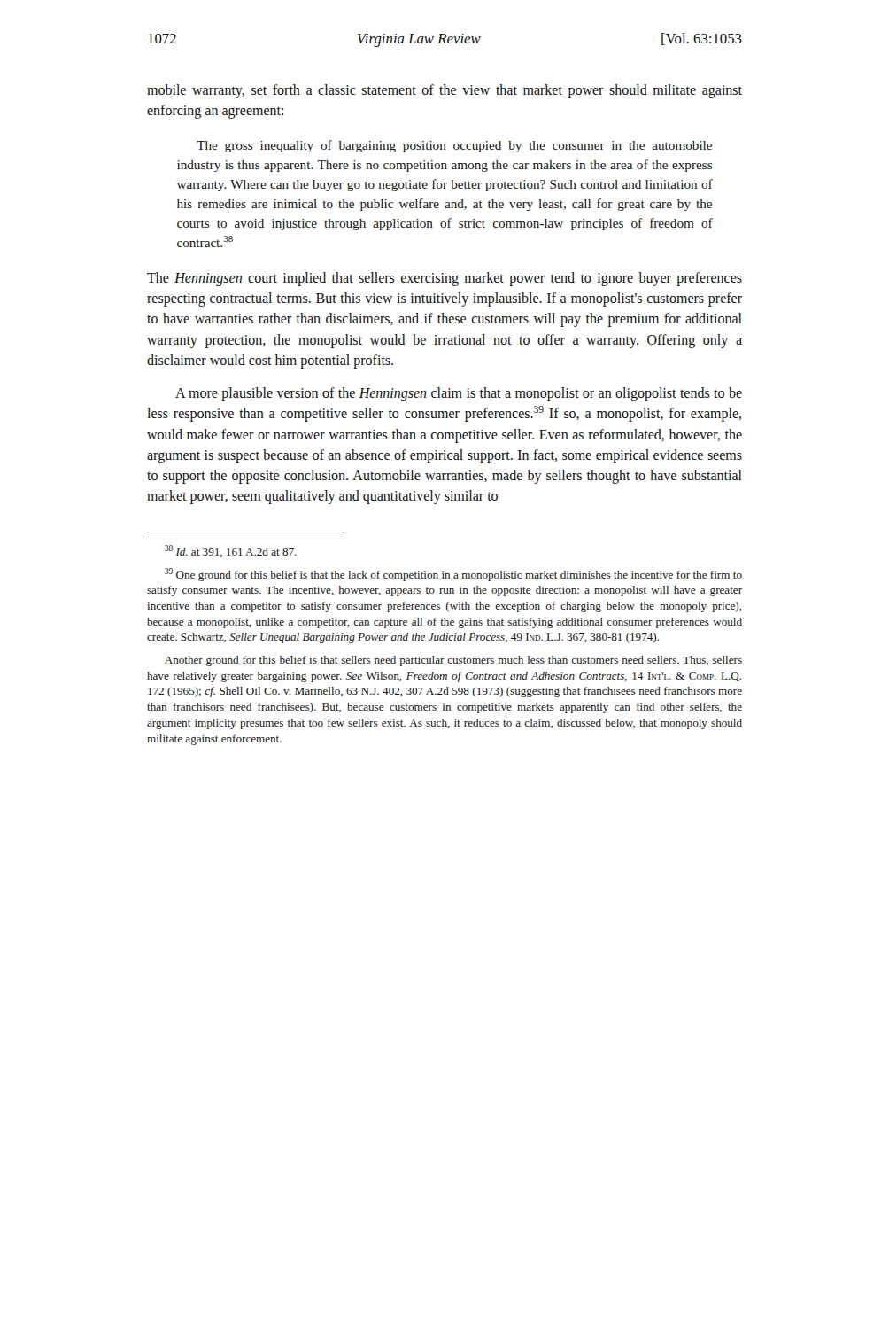1072 Virginia Law Review [Vol. 63:1053
mobile warranty, set forth a classic statement of the view that market power should militate against enforcing an agreement:
The gross inequality of bargaining position occupied by the consumer in the automobile industry is thus apparent. There is no competition among the car makers in the area of the express warranty. Where can the buyer go to negotiate for better protection? Such control and limitation of his remedies are inimical to the public welfare and, at the very least, call for great care by the courts to avoid injustice through application of strict common-law principles of freedom of contract.38
The Henningsen court implied that sellers exercising market power tend to ignore buyer preferences respecting contractual terms. But this view is intuitively implausible. If a monopolist's customers prefer to have warranties rather than disclaimers, and if these customers will pay the premium for additional warranty protection, the monopolist would be irrational not to offer a warranty. Offering only a disclaimer would cost him potential profits.
A more plausible version of the Henningsen claim is that a monopolist or an oligopolist tends to be less responsive than a competitive seller to consumer preferences.39 If so, a monopolist, for example, would make fewer or narrower warranties than a competitive seller. Even as reformulated, however, the argument is suspect because of an absence of empirical support. In fact, some empirical evidence seems to support the opposite conclusion. Automobile warranties, made by sellers thought to have substantial market power, seem qualitatively and quantitatively similar to
38 Id. at 391, 161 A.2d at 87.
39 One ground for this belief is that the lack of competition in a monopolistic market diminishes the incentive for the firm to satisfy consumer wants. The incentive, however, appears to run in the opposite direction: a monopolist will have a greater incentive than a competitor to satisfy consumer preferences (with the exception of charging below the monopoly price), because a monopolist, unlike a competitor, can capture all of the gains that satisfying additional consumer preferences would create. Schwartz, Seller Unequal Bargaining Power and the Judicial Process, 49 Ind. L.J. 367, 380-81 (1974).
Another ground for this belief is that sellers need particular customers much less than customers need sellers. Thus, sellers have relatively greater bargaining power. See Wilson, Freedom of Contract and Adhesion Contracts, 14 Int'l. & Comp. L.Q. 172 (1965); cf. Shell Oil Co. v. Marinello, 63 N.J. 402, 307 A.2d 598 (1973) (suggesting that franchisees need franchisors more than franchisors need franchisees). But, because customers in competitive markets apparently can find other sellers, the argument implicity presumes that too few sellers exist. As such, it reduces to a claim, discussed below, that monopoly should militate against enforcement.